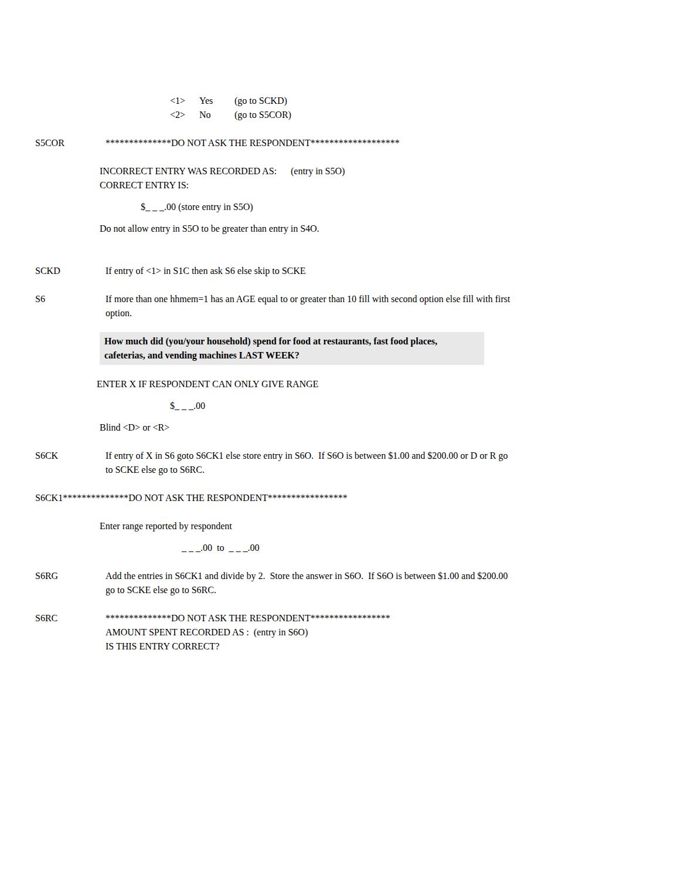<1> Yes (go to SCKD)
<2> No (go to S5COR)
S5COR
**************DO NOT ASK THE RESPONDENT*******************
INCORRECT ENTRY WAS RECORDED AS: (entry in S5O)
CORRECT ENTRY IS:
$_ _ _.00 (store entry in S5O)
Do not allow entry in S5O to be greater than entry in S4O.
SCKD
If entry of <1> in S1C then ask S6 else skip to SCKE
S6
If more than one hhmem=1 has an AGE equal to or greater than 10 fill with second option else fill with first option.
How much did (you/your household) spend for food at restaurants, fast food places, cafeterias, and vending machines LAST WEEK?
ENTER X IF RESPONDENT CAN ONLY GIVE RANGE
$_ _ _.00
Blind <D> or <R>
S6CK
If entry of X in S6 goto S6CK1 else store entry in S6O. If S6O is between $1.00 and $200.00 or D or R go to SCKE else go to S6RC.
S6CK1**************DO NOT ASK THE RESPONDENT*****************
Enter range reported by respondent
_ _ _.00 to _ _ _.00
S6RG
Add the entries in S6CK1 and divide by 2. Store the answer in S6O. If S6O is between $1.00 and $200.00 go to SCKE else go to S6RC.
S6RC
**************DO NOT ASK THE RESPONDENT*****************
AMOUNT SPENT RECORDED AS : (entry in S6O)
IS THIS ENTRY CORRECT?